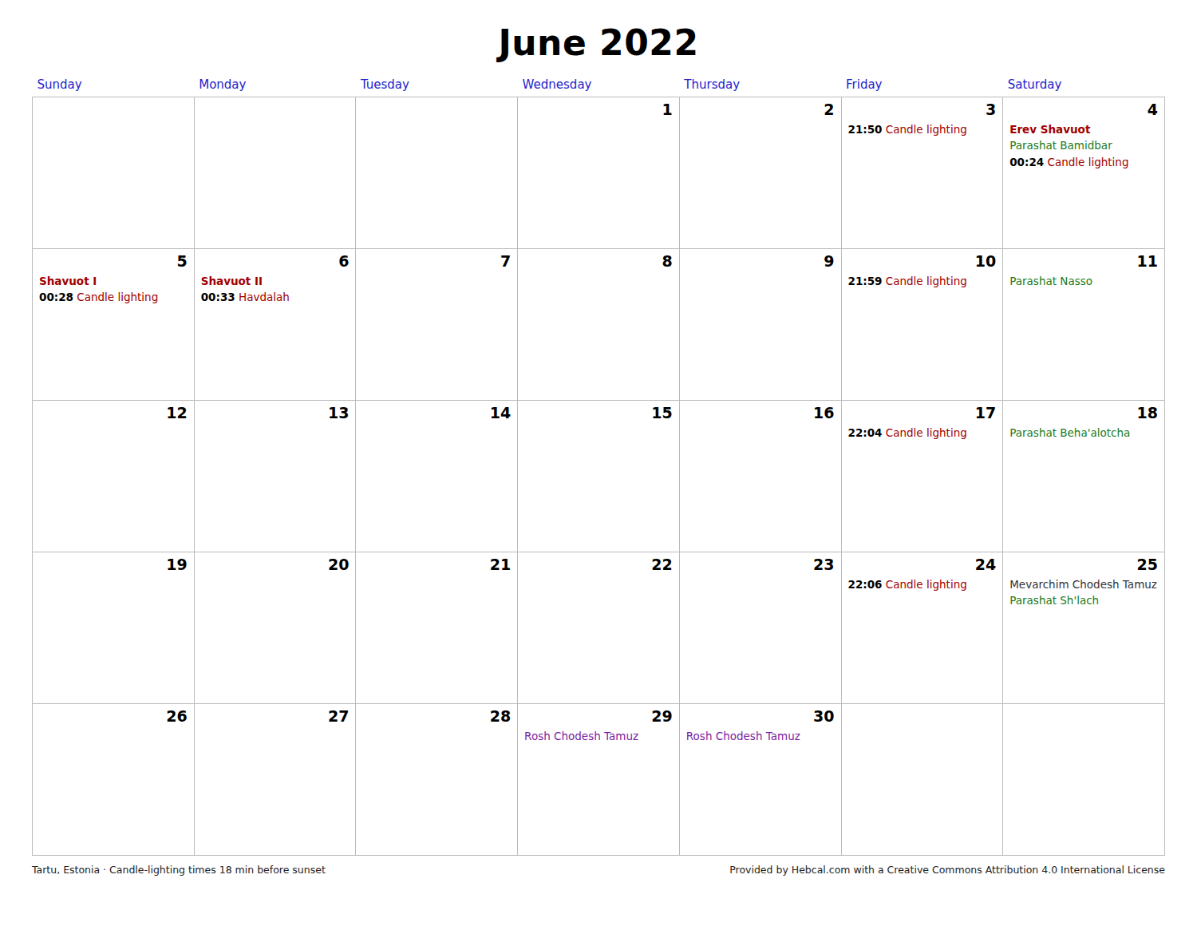June 2022
| Sunday | Monday | Tuesday | Wednesday | Thursday | Friday | Saturday |
| --- | --- | --- | --- | --- | --- | --- |
| | | | 1 | 2 | 3 21:50 Candle lighting | 4 Erev Shavuot Parashat Bamidbar 00:24 Candle lighting |
| 5 Shavuot I 00:28 Candle lighting | 6 Shavuot II 00:33 Havdalah | 7 | 8 | 9 | 10 21:59 Candle lighting | 11 Parashat Nasso |
| 12 | 13 | 14 | 15 | 16 | 17 22:04 Candle lighting | 18 Parashat Beha'alotcha |
| 19 | 20 | 21 | 22 | 23 | 24 22:06 Candle lighting | 25 Mevarchim Chodesh Tamuz Parashat Sh'lach |
| 26 | 27 | 28 | 29 Rosh Chodesh Tamuz | 30 Rosh Chodesh Tamuz | | |
Tartu, Estonia · Candle-lighting times 18 min before sunset
Provided by Hebcal.com with a Creative Commons Attribution 4.0 International License